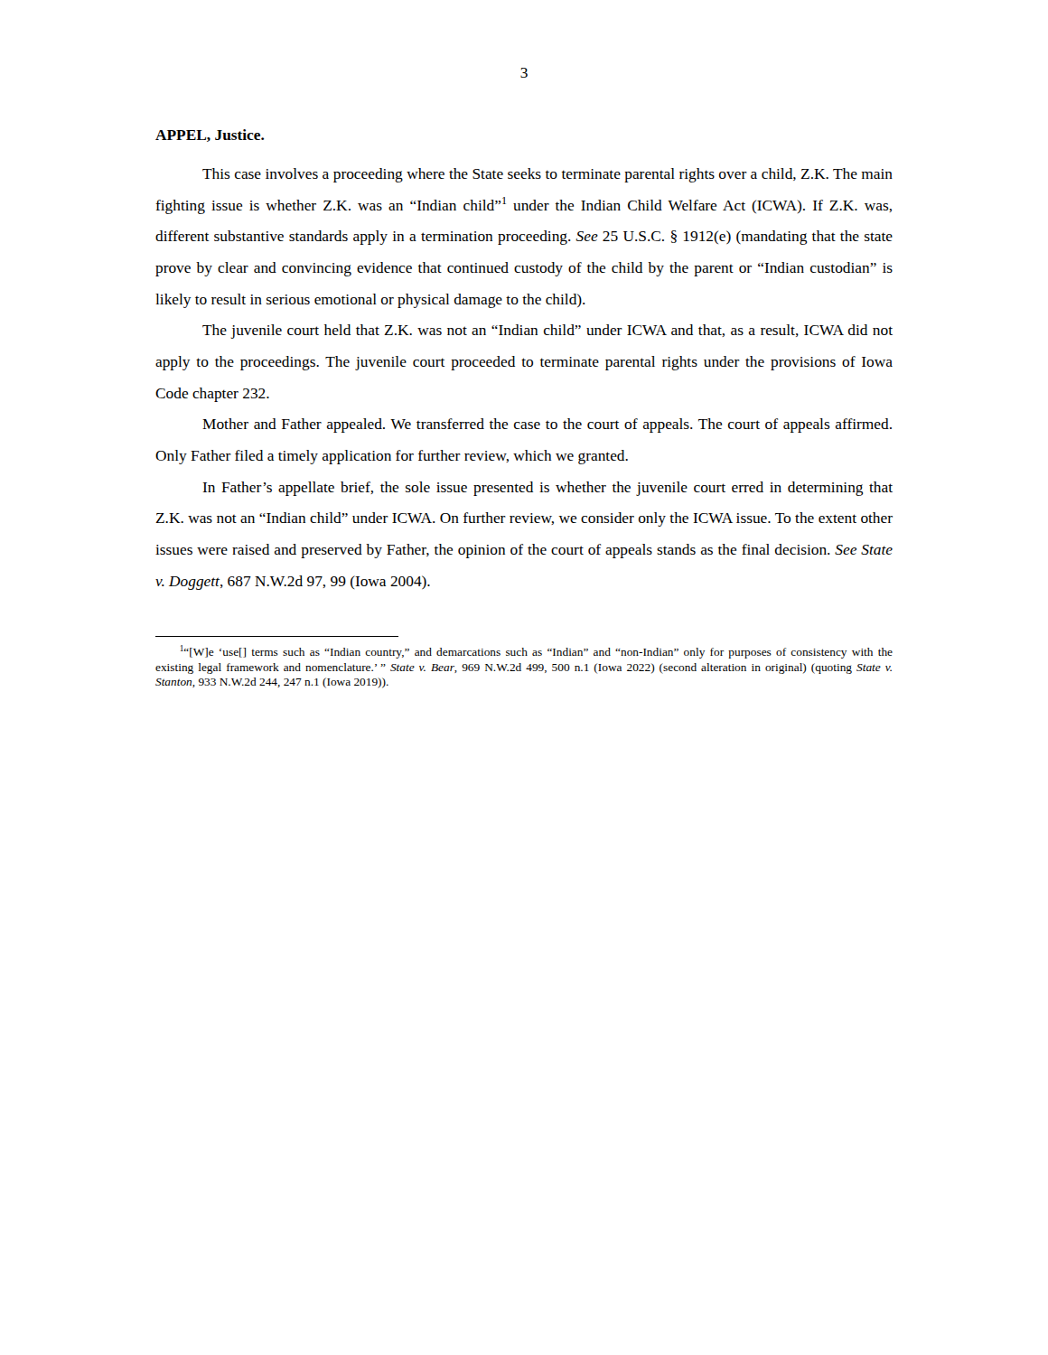3
APPEL, Justice.
This case involves a proceeding where the State seeks to terminate parental rights over a child, Z.K. The main fighting issue is whether Z.K. was an “Indian child”1 under the Indian Child Welfare Act (ICWA). If Z.K. was, different substantive standards apply in a termination proceeding. See 25 U.S.C. § 1912(e) (mandating that the state prove by clear and convincing evidence that continued custody of the child by the parent or “Indian custodian” is likely to result in serious emotional or physical damage to the child).
The juvenile court held that Z.K. was not an “Indian child” under ICWA and that, as a result, ICWA did not apply to the proceedings. The juvenile court proceeded to terminate parental rights under the provisions of Iowa Code chapter 232.
Mother and Father appealed. We transferred the case to the court of appeals. The court of appeals affirmed. Only Father filed a timely application for further review, which we granted.
In Father’s appellate brief, the sole issue presented is whether the juvenile court erred in determining that Z.K. was not an “Indian child” under ICWA. On further review, we consider only the ICWA issue. To the extent other issues were raised and preserved by Father, the opinion of the court of appeals stands as the final decision. See State v. Doggett, 687 N.W.2d 97, 99 (Iowa 2004).
1“[W]e ‘use[] terms such as “Indian country,” and demarcations such as “Indian” and “non-Indian” only for purposes of consistency with the existing legal framework and nomenclature.’ ” State v. Bear, 969 N.W.2d 499, 500 n.1 (Iowa 2022) (second alteration in original) (quoting State v. Stanton, 933 N.W.2d 244, 247 n.1 (Iowa 2019)).